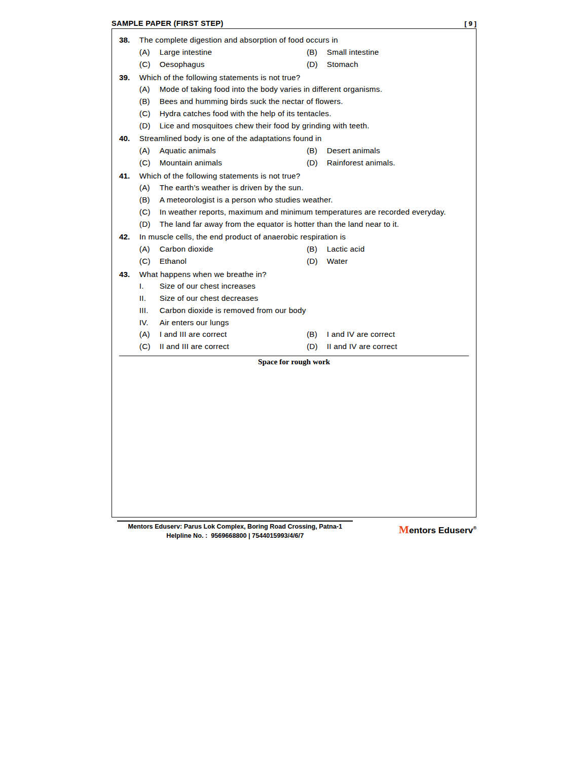SAMPLE PAPER (FIRST STEP)
[ 9 ]
38. The complete digestion and absorption of food occurs in
(A) Large intestine
(B) Small intestine
(C) Oesophagus
(D) Stomach
39. Which of the following statements is not true?
(A) Mode of taking food into the body varies in different organisms.
(B) Bees and humming birds suck the nectar of flowers.
(C) Hydra catches food with the help of its tentacles.
(D) Lice and mosquitoes chew their food by grinding with teeth.
40. Streamlined body is one of the adaptations found in
(A) Aquatic animals
(B) Desert animals
(C) Mountain animals
(D) Rainforest animals.
41. Which of the following statements is not true?
(A) The earth’s weather is driven by the sun.
(B) A meteorologist is a person who studies weather.
(C) In weather reports, maximum and minimum temperatures are recorded everyday.
(D) The land far away from the equator is hotter than the land near to it.
42. In muscle cells, the end product of anaerobic respiration is
(A) Carbon dioxide
(B) Lactic acid
(C) Ethanol
(D) Water
43. What happens when we breathe in?
I. Size of our chest increases
II. Size of our chest decreases
III. Carbon dioxide is removed from our body
IV. Air enters our lungs
(A) I and III are correct
(B) I and IV are correct
(C) II and III are correct
(D) II and IV are correct
Space for rough work
Mentors Eduserv: Parus Lok Complex, Boring Road Crossing, Patna-1
Helpline No. : 9569668800 | 7544015993/4/6/7
Mentors Eduserv®